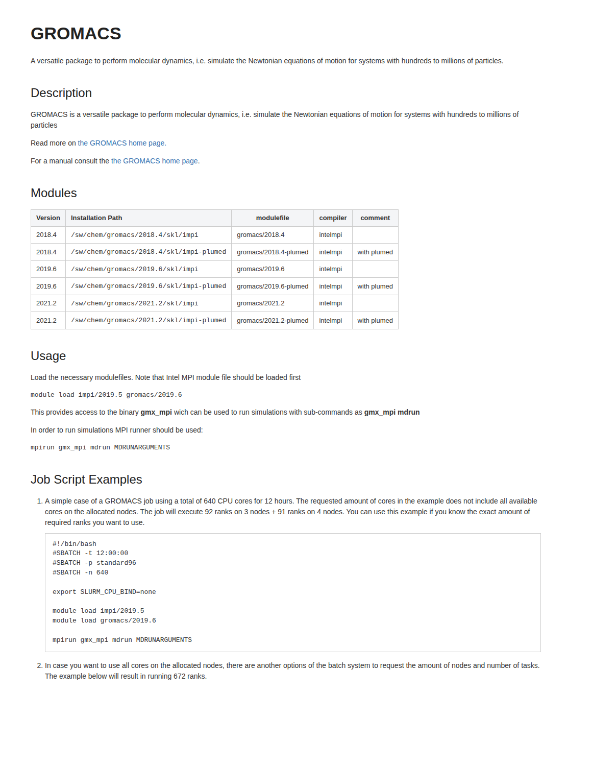GROMACS
A versatile package to perform molecular dynamics, i.e. simulate the Newtonian equations of motion for systems with hundreds to millions of particles.
Description
GROMACS is a versatile package to perform molecular dynamics, i.e. simulate the Newtonian equations of motion for systems with hundreds to millions of particles
Read more on the GROMACS home page.
For a manual consult the the GROMACS home page.
Modules
| Version | Installation Path | modulefile | compiler | comment |
| --- | --- | --- | --- | --- |
| 2018.4 | /sw/chem/gromacs/2018.4/skl/impi | gromacs/2018.4 | intelmpi | |
| 2018.4 | /sw/chem/gromacs/2018.4/skl/impi-plumed | gromacs/2018.4-plumed | intelmpi | with plumed |
| 2019.6 | /sw/chem/gromacs/2019.6/skl/impi | gromacs/2019.6 | intelmpi | |
| 2019.6 | /sw/chem/gromacs/2019.6/skl/impi-plumed | gromacs/2019.6-plumed | intelmpi | with plumed |
| 2021.2 | /sw/chem/gromacs/2021.2/skl/impi | gromacs/2021.2 | intelmpi | |
| 2021.2 | /sw/chem/gromacs/2021.2/skl/impi-plumed | gromacs/2021.2-plumed | intelmpi | with plumed |
Usage
Load the necessary modulefiles. Note that Intel MPI module file should be loaded first
module load impi/2019.5 gromacs/2019.6
This provides access to the binary gmx_mpi wich can be used to run simulations with sub-commands as gmx_mpi mdrun
In order to run simulations MPI runner should be used:
mpirun gmx_mpi mdrun MDRUNARGUMENTS
Job Script Examples
A simple case of a GROMACS job using a total of 640 CPU cores for 12 hours. The requested amount of cores in the example does not include all available cores on the allocated nodes. The job will execute 92 ranks on 3 nodes + 91 ranks on 4 nodes. You can use this example if you know the exact amount of required ranks you want to use.
#!/bin/bash
#SBATCH -t 12:00:00
#SBATCH -p standard96
#SBATCH -n 640

export SLURM_CPU_BIND=none

module load impi/2019.5
module load gromacs/2019.6

mpirun gmx_mpi mdrun MDRUNARGUMENTS
In case you want to use all cores on the allocated nodes, there are another options of the batch system to request the amount of nodes and number of tasks. The example below will result in running 672 ranks.